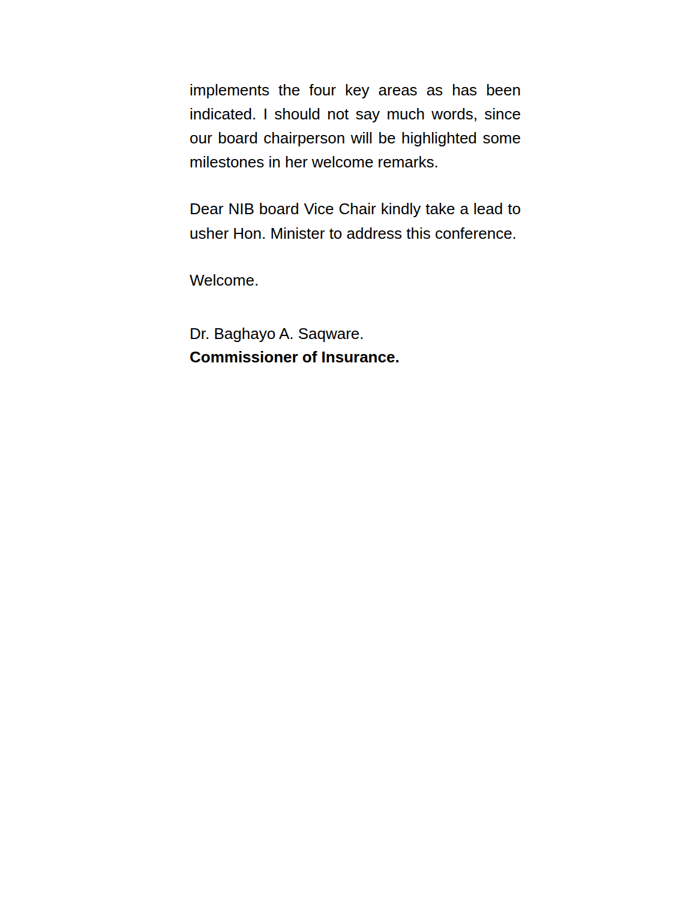implements the four key areas as has been indicated. I should not say much words, since our board chairperson will be highlighted some milestones in her welcome remarks.
Dear NIB board Vice Chair kindly take a lead to usher Hon. Minister to address this conference.
Welcome.
Dr. Baghayo A. Saqware.
Commissioner of Insurance.